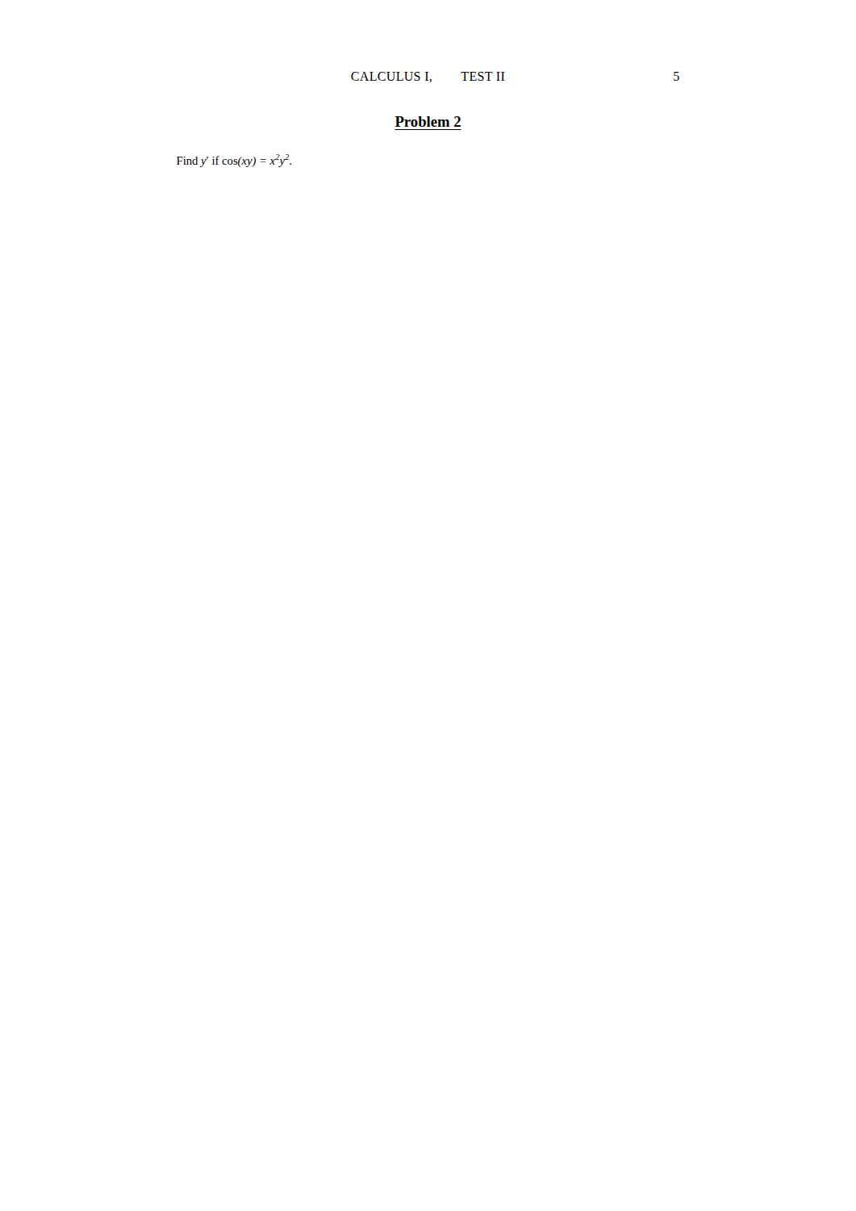CALCULUS I, TEST II
5
Problem 2
Find y′ if cos(xy) = x2y2.